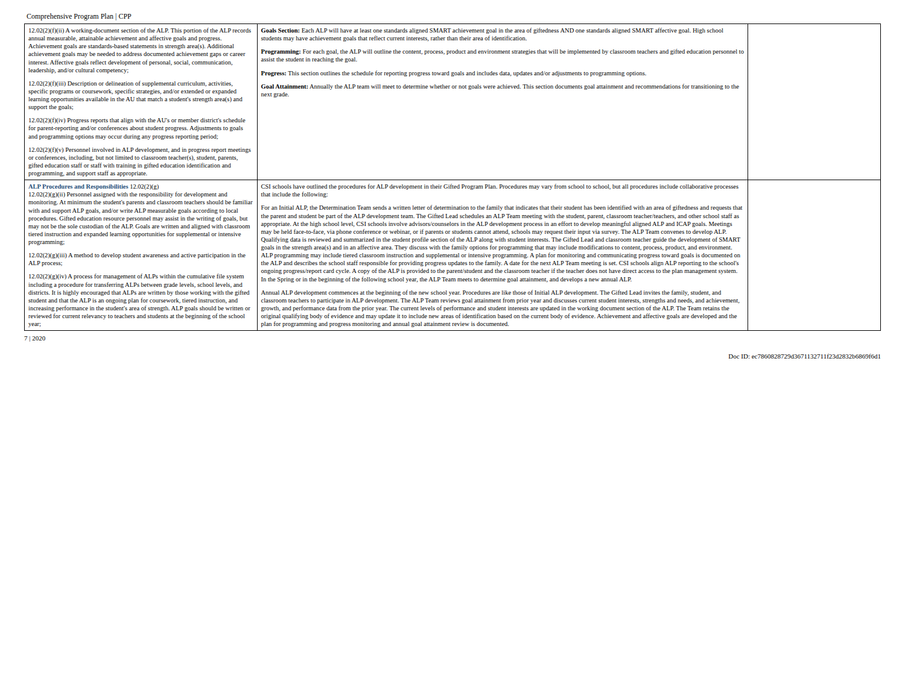Comprehensive Program Plan | CPP
| 12.02(2)(f)(ii) A working-document section of the ALP. This portion of the ALP records annual measurable, attainable achievement and affective goals and progress. Achievement goals are standards-based statements in strength area(s). Additional achievement goals may be needed to address documented achievement gaps or career interest. Affective goals reflect development of personal, social, communication, leadership, and/or cultural competency; 12.02(2)(f)(iii) Description or delineation of supplemental curriculum, activities, specific programs or coursework, specific strategies, and/or extended or expanded learning opportunities available in the AU that match a student's strength area(s) and support the goals; 12.02(2)(f)(iv) Progress reports that align with the AU's or member district's schedule for parent-reporting and/or conferences about student progress. Adjustments to goals and programming options may occur during any progress reporting period; 12.02(2)(f)(v) Personnel involved in ALP development, and in progress report meetings or conferences, including, but not limited to classroom teacher(s), student, parents, gifted education staff or staff with training in gifted education identification and programming, and support staff as appropriate. | Goals Section: Each ALP will have at least one standards aligned SMART achievement goal in the area of giftedness AND one standards aligned SMART affective goal. High school students may have achievement goals that reflect current interests, rather than their area of identification. Programming: For each goal, the ALP will outline the content, process, product and environment strategies that will be implemented by classroom teachers and gifted education personnel to assist the student in reaching the goal. Progress: This section outlines the schedule for reporting progress toward goals and includes data, updates and/or adjustments to programming options. Goal Attainment: Annually the ALP team will meet to determine whether or not goals were achieved. This section documents goal attainment and recommendations for transitioning to the next grade. | |
| ALP Procedures and Responsibilities 12.02(2)(g) 12.02(2)(g)(ii) Personnel assigned with the responsibility for development and monitoring. At minimum the student's parents and classroom teachers should be familiar with and support ALP goals, and/or write ALP measurable goals according to local procedures. Gifted education resource personnel may assist in the writing of goals, but may not be the sole custodian of the ALP. Goals are written and aligned with classroom tiered instruction and expanded learning opportunities for supplemental or intensive programming; 12.02(2)(g)(iii) A method to develop student awareness and active participation in the ALP process; 12.02(2)(g)(iv) A process for management of ALPs within the cumulative file system including a procedure for transferring ALPs between grade levels, school levels, and districts. It is highly encouraged that ALPs are written by those working with the gifted student and that the ALP is an ongoing plan for coursework, tiered instruction, and increasing performance in the student's area of strength. ALP goals should be written or reviewed for current relevancy to teachers and students at the beginning of the school year; | CSI schools have outlined the procedures for ALP development in their Gifted Program Plan. Procedures may vary from school to school, but all procedures include collaborative processes that include the following: For an Initial ALP, the Determination Team sends a written letter of determination to the family that indicates that their student has been identified with an area of giftedness and requests that the parent and student be part of the ALP development team. The Gifted Lead schedules an ALP Team meeting with the student, parent, classroom teacher/teachers, and other school staff as appropriate. At the high school level, CSI schools involve advisors/counselors in the ALP development process in an effort to develop meaningful aligned ALP and ICAP goals. Meetings may be held face-to-face, via phone conference or webinar, or if parents or students cannot attend, schools may request their input via survey. The ALP Team convenes to develop ALP. Qualifying data is reviewed and summarized in the student profile section of the ALP along with student interests. The Gifted Lead and classroom teacher guide the development of SMART goals in the strength area(s) and in an affective area. They discuss with the family options for programming that may include modifications to content, process, product, and environment. ALP programming may include tiered classroom instruction and supplemental or intensive programming. A plan for monitoring and communicating progress toward goals is documented on the ALP and describes the school staff responsible for providing progress updates to the family. A date for the next ALP Team meeting is set. CSI schools align ALP reporting to the school's ongoing progress/report card cycle. A copy of the ALP is provided to the parent/student and the classroom teacher if the teacher does not have direct access to the plan management system. In the Spring or in the beginning of the following school year, the ALP Team meets to determine goal attainment, and develops a new annual ALP. Annual ALP development commences at the beginning of the new school year. Procedures are like those of Initial ALP development. The Gifted Lead invites the family, student, and classroom teachers to participate in ALP development. The ALP Team reviews goal attainment from prior year and discusses current student interests, strengths and needs, and achievement, growth, and performance data from the prior year. The current levels of performance and student interests are updated in the working document section of the ALP. The Team retains the original qualifying body of evidence and may update it to include new areas of identification based on the current body of evidence. Achievement and affective goals are developed and the plan for programming and progress monitoring and annual goal attainment review is documented. | |
7 | 2020
Doc ID: ec7860828729d3671132711f23d2832b6869f6d1